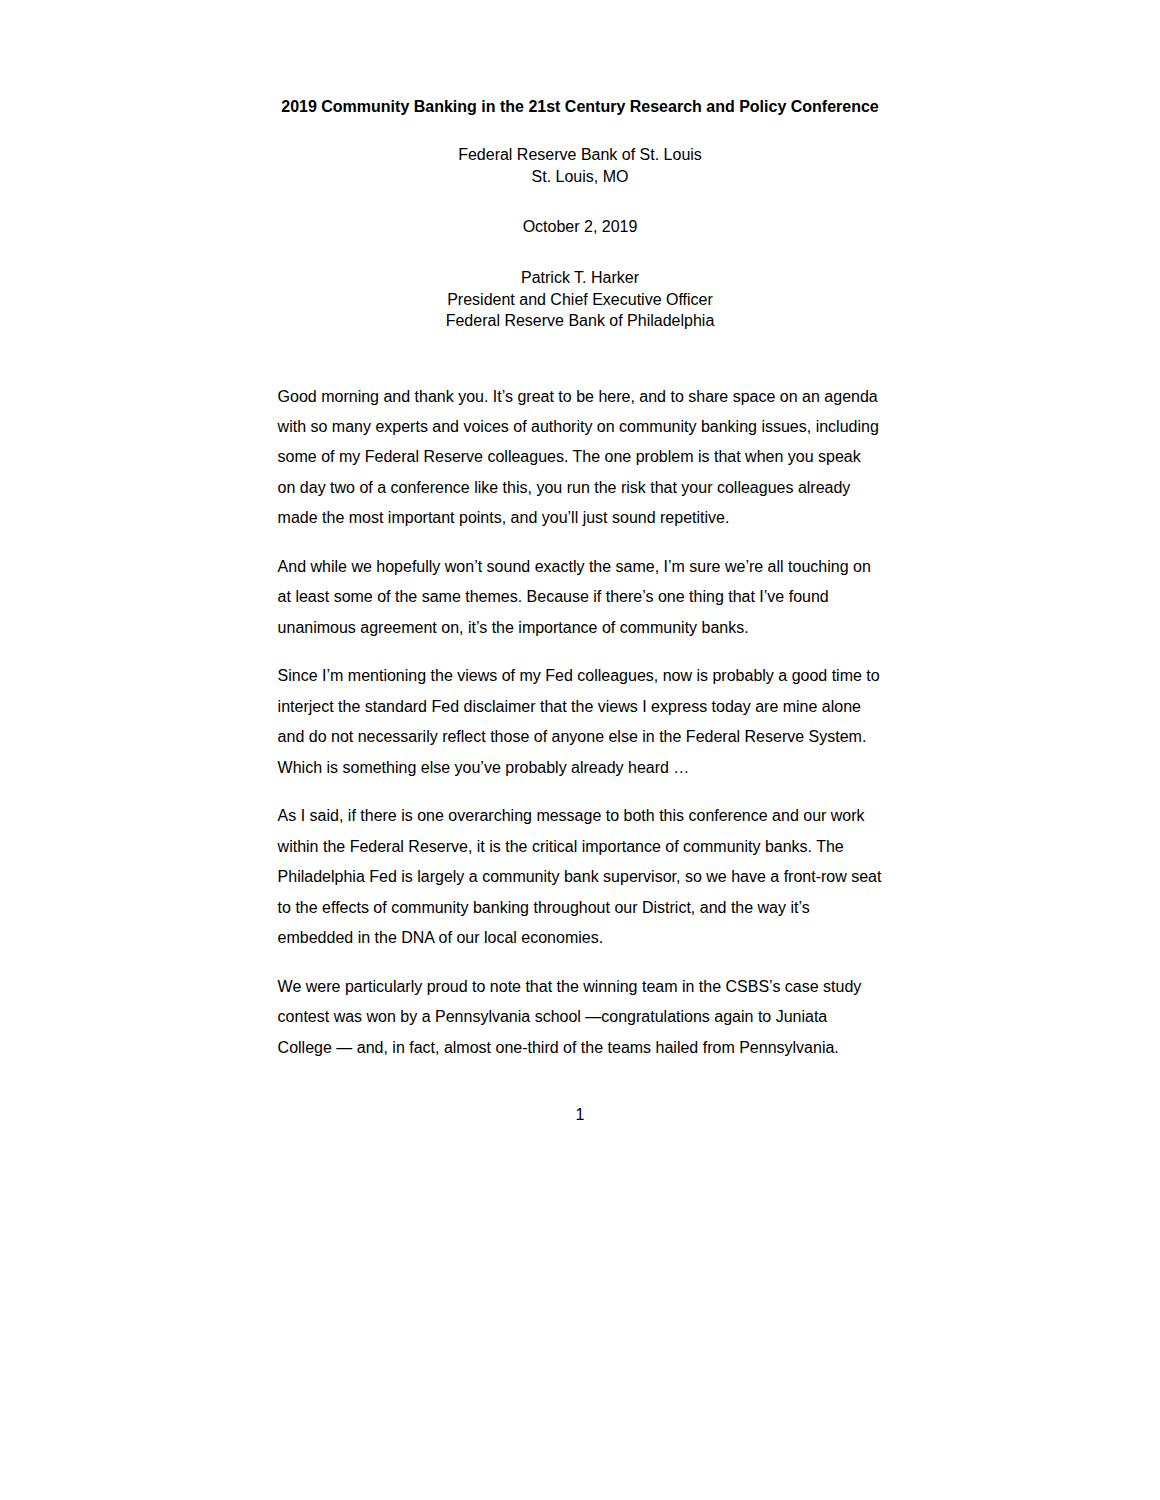2019 Community Banking in the 21st Century Research and Policy Conference
Federal Reserve Bank of St. Louis
St. Louis, MO
October 2, 2019
Patrick T. Harker
President and Chief Executive Officer
Federal Reserve Bank of Philadelphia
Good morning and thank you. It’s great to be here, and to share space on an agenda with so many experts and voices of authority on community banking issues, including some of my Federal Reserve colleagues. The one problem is that when you speak on day two of a conference like this, you run the risk that your colleagues already made the most important points, and you’ll just sound repetitive.
And while we hopefully won’t sound exactly the same, I’m sure we’re all touching on at least some of the same themes. Because if there’s one thing that I’ve found unanimous agreement on, it’s the importance of community banks.
Since I’m mentioning the views of my Fed colleagues, now is probably a good time to interject the standard Fed disclaimer that the views I express today are mine alone and do not necessarily reflect those of anyone else in the Federal Reserve System. Which is something else you’ve probably already heard …
As I said, if there is one overarching message to both this conference and our work within the Federal Reserve, it is the critical importance of community banks. The Philadelphia Fed is largely a community bank supervisor, so we have a front-row seat to the effects of community banking throughout our District, and the way it’s embedded in the DNA of our local economies.
We were particularly proud to note that the winning team in the CSBS’s case study contest was won by a Pennsylvania school —congratulations again to Juniata College — and, in fact, almost one-third of the teams hailed from Pennsylvania.
1